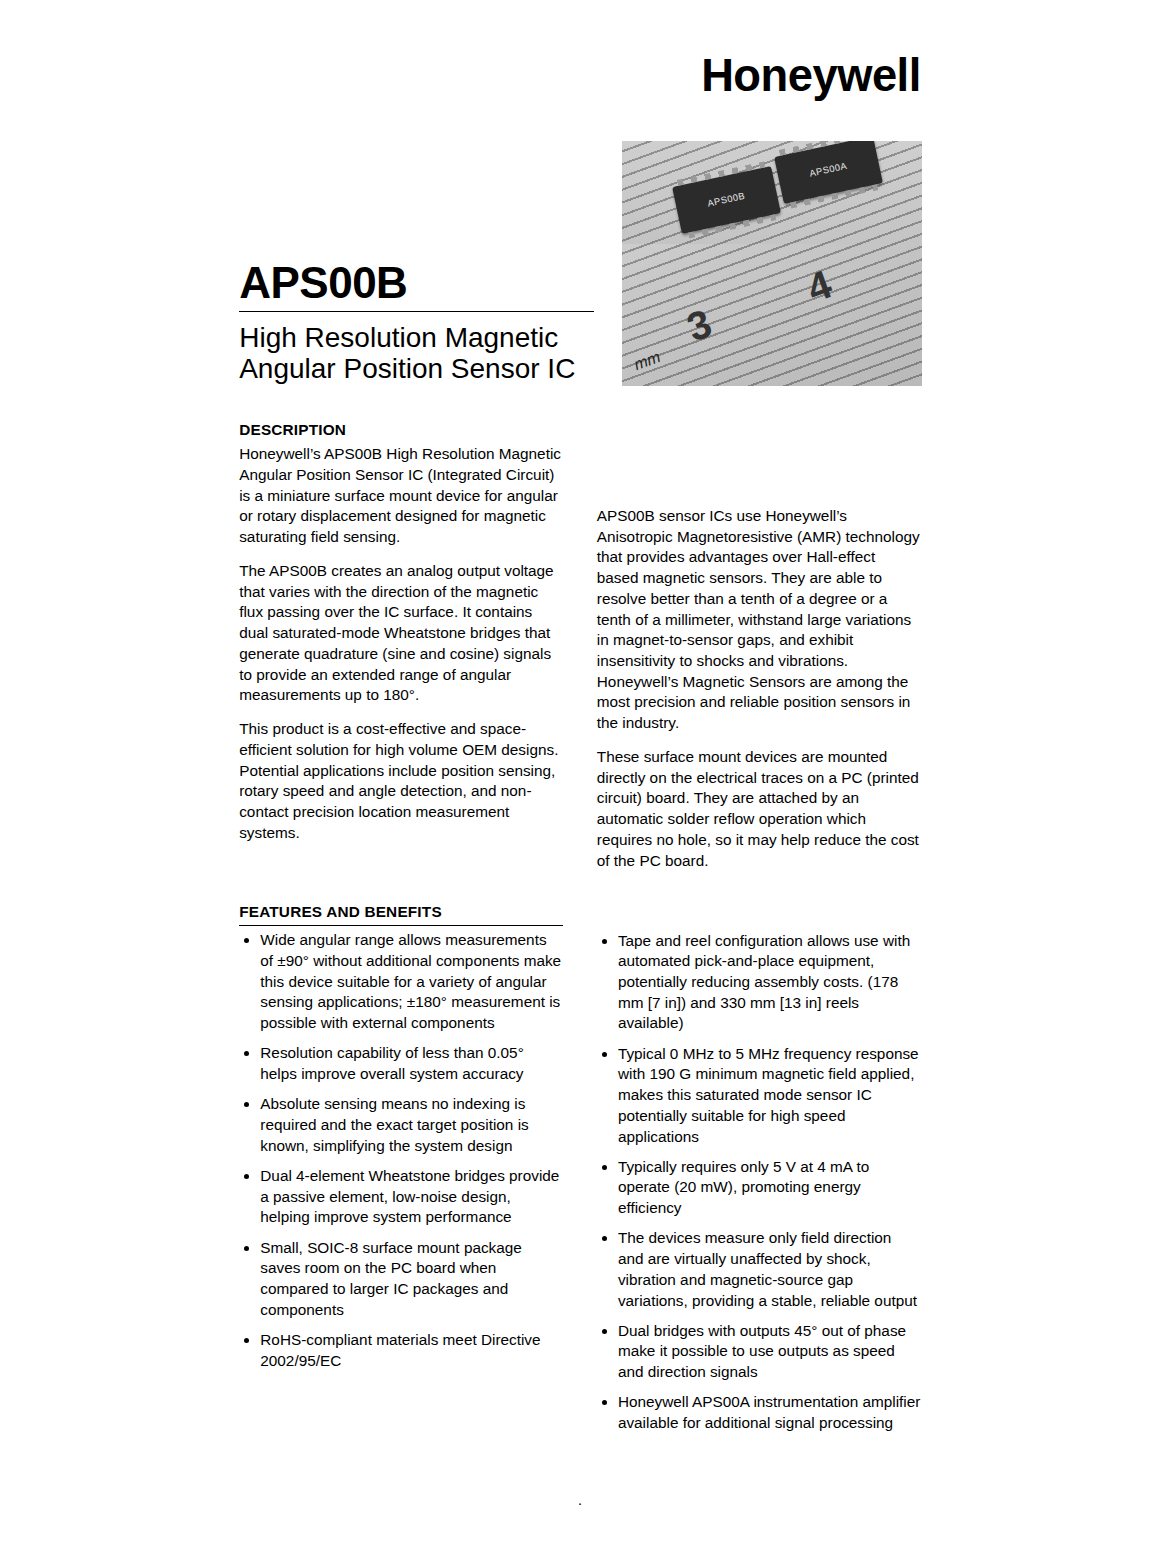Honeywell
APS00B
High Resolution Magnetic
Angular Position Sensor IC
APS00B
APS00A
mm
3
4
DESCRIPTION
Honeywell’s APS00B High Resolution Magnetic Angular Position Sensor IC (Integrated Circuit) is a miniature surface mount device for angular or rotary displacement designed for magnetic saturating field sensing.
The APS00B creates an analog output voltage that varies with the direction of the magnetic flux passing over the IC surface. It contains dual saturated-mode Wheatstone bridges that generate quadrature (sine and cosine) signals to provide an extended range of angular measurements up to 180°.
This product is a cost-effective and space-efficient solution for high volume OEM designs. Potential applications include position sensing, rotary speed and angle detection, and non-contact precision location measurement systems.
APS00B sensor ICs use Honeywell’s Anisotropic Magnetoresistive (AMR) technology that provides advantages over Hall-effect based magnetic sensors. They are able to resolve better than a tenth of a degree or a tenth of a millimeter, withstand large variations in magnet-to-sensor gaps, and exhibit insensitivity to shocks and vibrations. Honeywell’s Magnetic Sensors are among the most precision and reliable position sensors in the industry.
These surface mount devices are mounted directly on the electrical traces on a PC (printed circuit) board. They are attached by an automatic solder reflow operation which requires no hole, so it may help reduce the cost of the PC board.
FEATURES AND BENEFITS
Wide angular range allows measurements of ±90° without additional components make this device suitable for a variety of angular sensing applications; ±180° measurement is possible with external components
Resolution capability of less than 0.05° helps improve overall system accuracy
Absolute sensing means no indexing is required and the exact target position is known, simplifying the system design
Dual 4-element Wheatstone bridges provide a passive element, low-noise design, helping improve system performance
Small, SOIC-8 surface mount package saves room on the PC board when compared to larger IC packages and components
RoHS-compliant materials meet Directive 2002/95/EC
Tape and reel configuration allows use with automated pick-and-place equipment, potentially reducing assembly costs. (178 mm [7 in]) and 330 mm [13 in] reels available)
Typical 0 MHz to 5 MHz frequency response with 190 G minimum magnetic field applied, makes this saturated mode sensor IC potentially suitable for high speed applications
Typically requires only 5 V at 4 mA to operate (20 mW), promoting energy efficiency
The devices measure only field direction and are virtually unaffected by shock, vibration and magnetic-source gap variations, providing a stable, reliable output
Dual bridges with outputs 45° out of phase make it possible to use outputs as speed and direction signals
Honeywell APS00A instrumentation amplifier available for additional signal processing
.